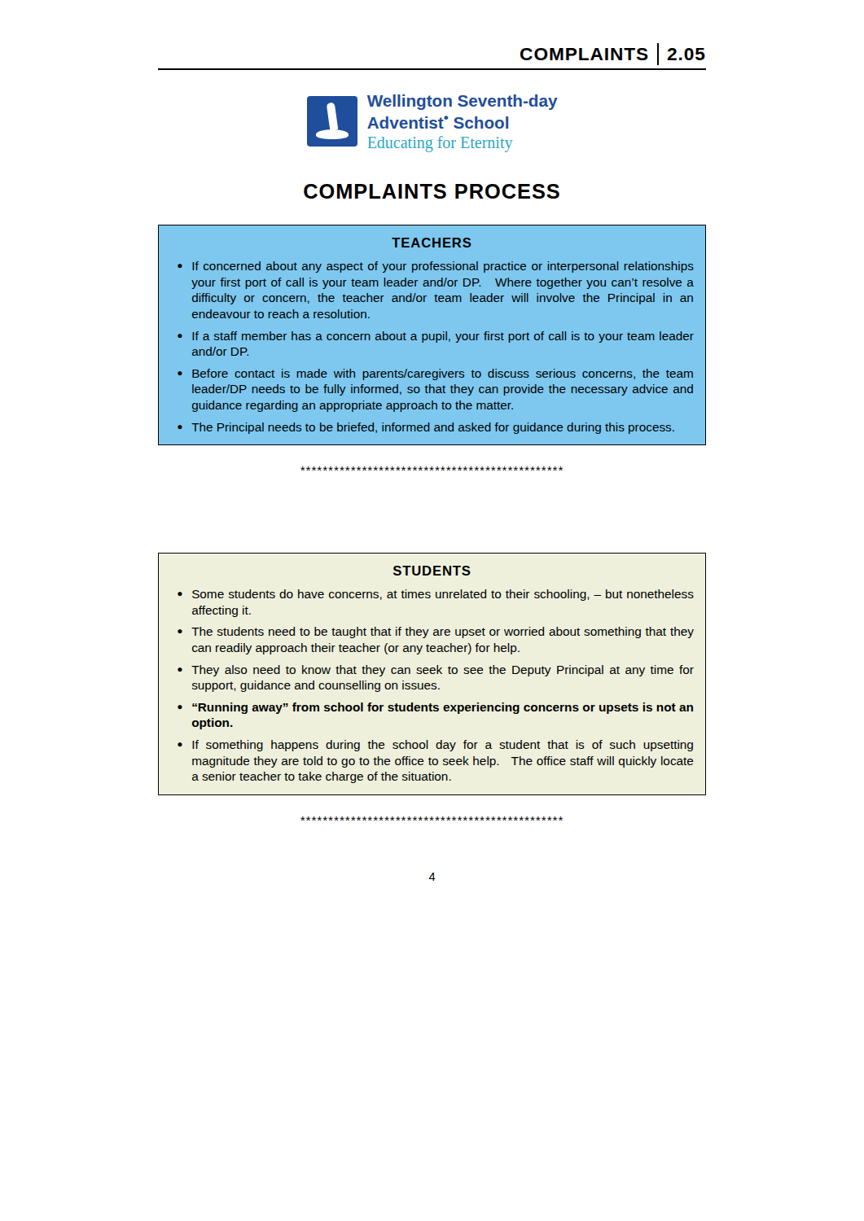COMPLAINTS 2.05
Wellington Seventh-day Adventist• School Educating for Eternity
COMPLAINTS PROCESS
TEACHERS
If concerned about any aspect of your professional practice or interpersonal relationships your first port of call is your team leader and/or DP. Where together you can’t resolve a difficulty or concern, the teacher and/or team leader will involve the Principal in an endeavour to reach a resolution.
If a staff member has a concern about a pupil, your first port of call is to your team leader and/or DP.
Before contact is made with parents/caregivers to discuss serious concerns, the team leader/DP needs to be fully informed, so that they can provide the necessary advice and guidance regarding an appropriate approach to the matter.
The Principal needs to be briefed, informed and asked for guidance during this process.
***********************************************
STUDENTS
Some students do have concerns, at times unrelated to their schooling, – but nonetheless affecting it.
The students need to be taught that if they are upset or worried about something that they can readily approach their teacher (or any teacher) for help.
They also need to know that they can seek to see the Deputy Principal at any time for support, guidance and counselling on issues.
“Running away” from school for students experiencing concerns or upsets is not an option.
If something happens during the school day for a student that is of such upsetting magnitude they are told to go to the office to seek help. The office staff will quickly locate a senior teacher to take charge of the situation.
***********************************************
4